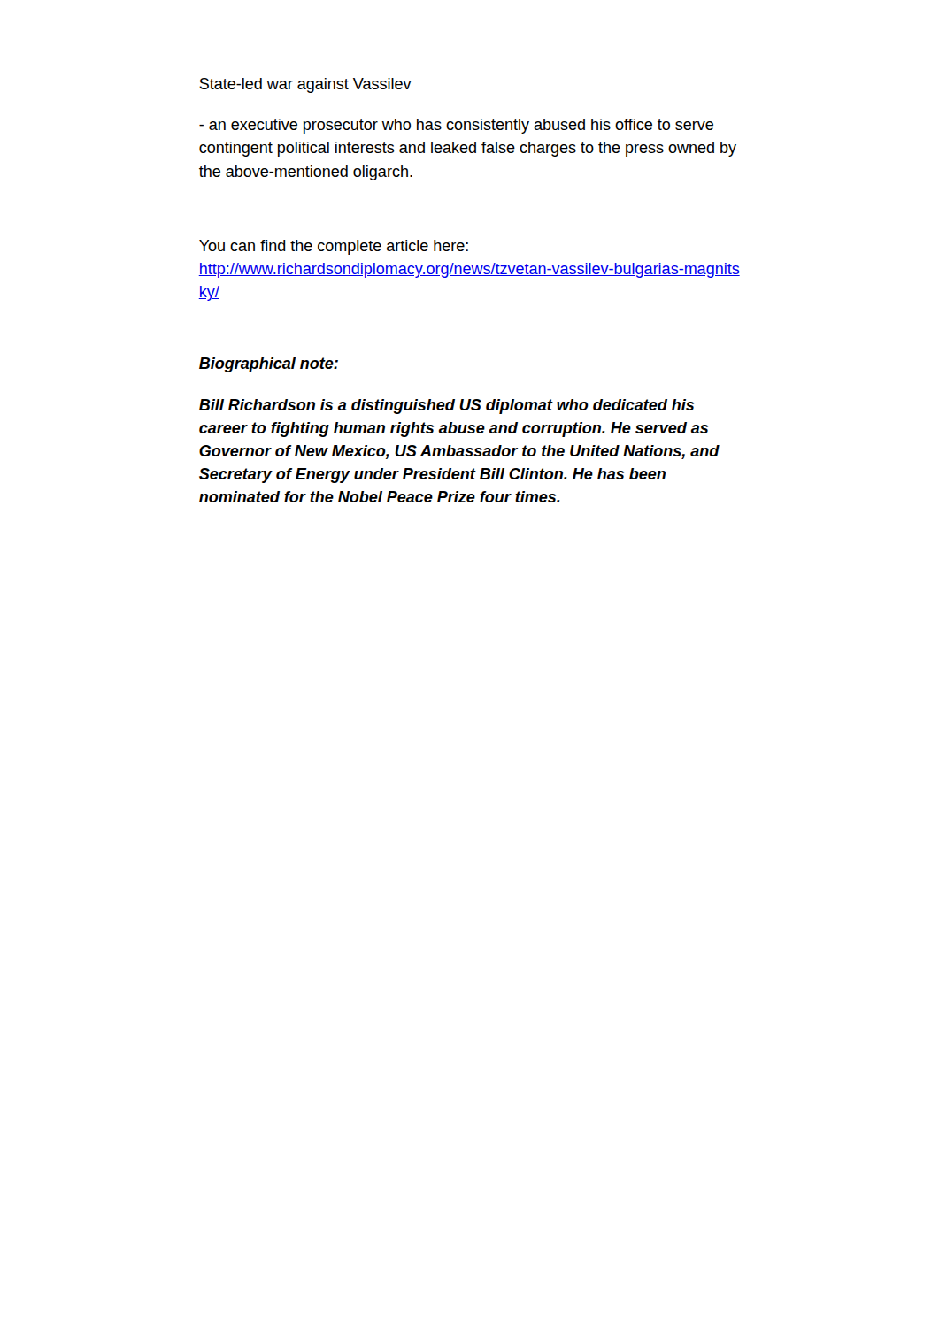State-led war against Vassilev
- an executive prosecutor who has consistently abused his office to serve contingent political interests and leaked false charges to the press owned by the above-mentioned oligarch.
You can find the complete article here:
http://www.richardsondiplomacy.org/news/tzvetan-vassilev-bulgarias-magnitsky/
Biographical note:
Bill Richardson is a distinguished US diplomat who dedicated his career to fighting human rights abuse and corruption. He served as Governor of New Mexico, US Ambassador to the United Nations, and Secretary of Energy under President Bill Clinton. He has been nominated for the Nobel Peace Prize four times.